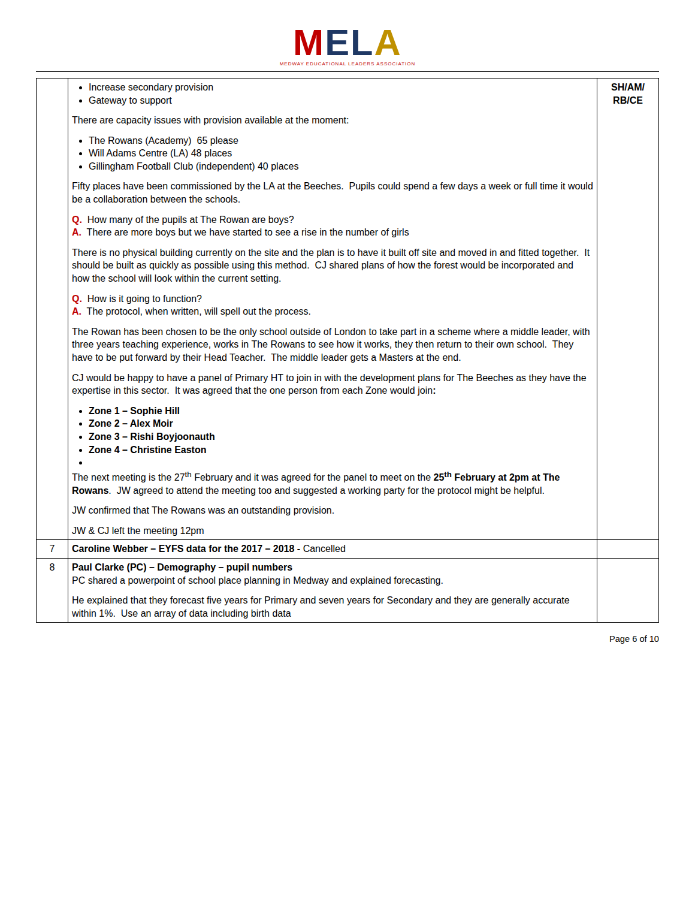MELA
MEDWAY EDUCATIONAL LEADERS ASSOCIATION
| | Increase secondary provision Gateway to support There are capacity issues with provision available at the moment: The Rowans (Academy) 65 please Will Adams Centre (LA) 48 places Gillingham Football Club (independent) 40 places Fifty places have been commissioned by the LA at the Beeches. Pupils could spend a few days a week or full time it would be a collaboration between the schools. Q. How many of the pupils at The Rowan are boys? A. There are more boys but we have started to see a rise in the number of girls There is no physical building currently on the site and the plan is to have it built off site and moved in and fitted together. It should be built as quickly as possible using this method. CJ shared plans of how the forest would be incorporated and how the school will look within the current setting. Q. How is it going to function? A. The protocol, when written, will spell out the process. The Rowan has been chosen to be the only school outside of London to take part in a scheme where a middle leader, with three years teaching experience, works in The Rowans to see how it works, they then return to their own school. They have to be put forward by their Head Teacher. The middle leader gets a Masters at the end. CJ would be happy to have a panel of Primary HT to join in with the development plans for The Beeches as they have the expertise in this sector. It was agreed that the one person from each Zone would join : Zone 1 – Sophie Hill Zone 2 – Alex Moir Zone 3 – Rishi Boyjoonauth Zone 4 – Christine Easton The next meeting is the 27 th February and it was agreed for the panel to meet on the 25 th February at 2pm at The Rowans . JW agreed to attend the meeting too and suggested a working party for the protocol might be helpful. JW confirmed that The Rowans was an outstanding provision. JW & CJ left the meeting 12pm | SH/AM/ RB/CE |
| 7 | Caroline Webber – EYFS data for the 2017 – 2018 - Cancelled | |
| 8 | Paul Clarke (PC) – Demography – pupil numbers PC shared a powerpoint of school place planning in Medway and explained forecasting. He explained that they forecast five years for Primary and seven years for Secondary and they are generally accurate within 1%. Use an array of data including birth data | |
Page 6 of 10